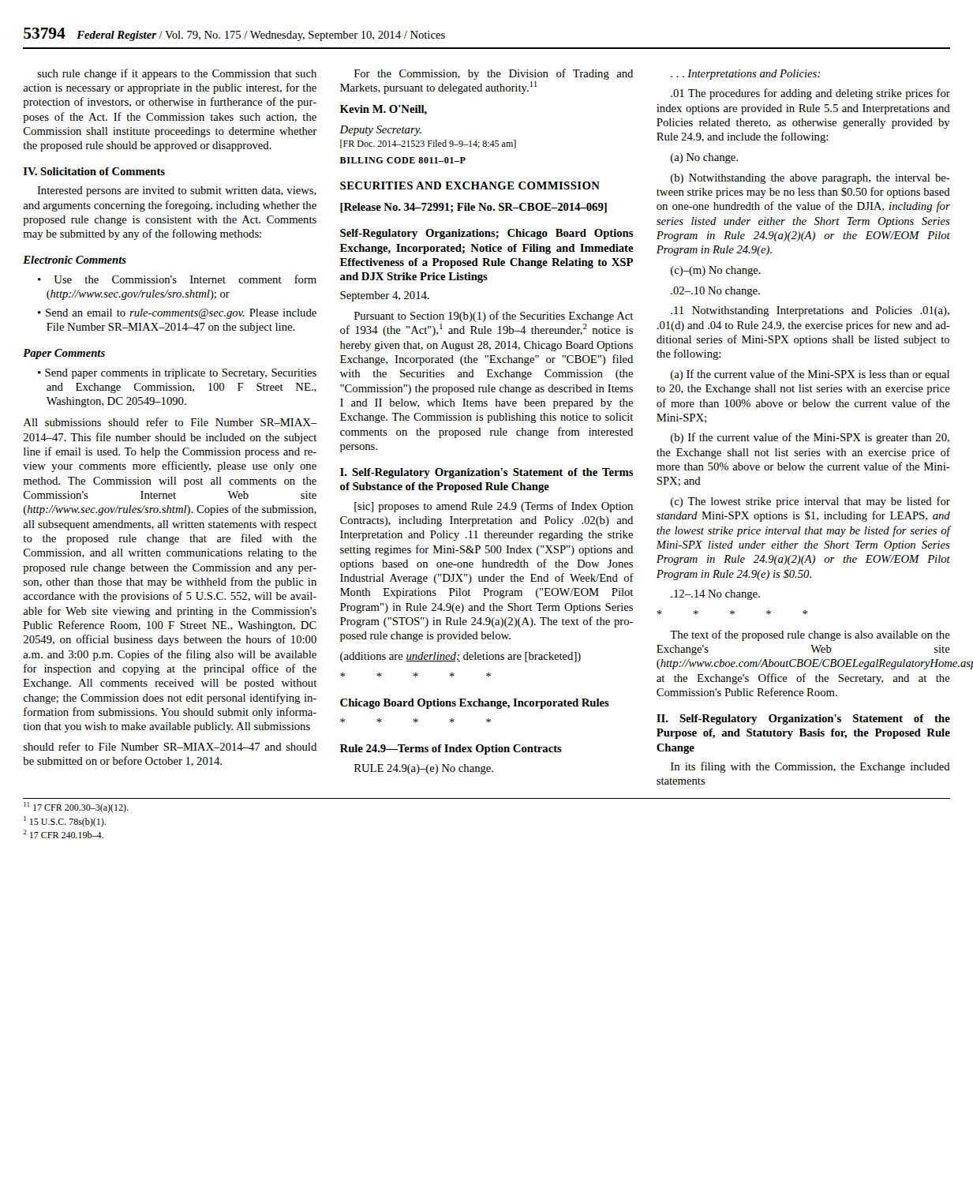53794
Federal Register / Vol. 79, No. 175 / Wednesday, September 10, 2014 / Notices
such rule change if it appears to the Commission that such action is necessary or appropriate in the public interest, for the protection of investors, or otherwise in furtherance of the purposes of the Act. If the Commission takes such action, the Commission shall institute proceedings to determine whether the proposed rule should be approved or disapproved.
IV. Solicitation of Comments
Interested persons are invited to submit written data, views, and arguments concerning the foregoing, including whether the proposed rule change is consistent with the Act. Comments may be submitted by any of the following methods:
Electronic Comments
Use the Commission's Internet comment form (http://www.sec.gov/rules/sro.shtml); or
Send an email to rule-comments@sec.gov. Please include File Number SR–MIAX–2014–47 on the subject line.
Paper Comments
Send paper comments in triplicate to Secretary, Securities and Exchange Commission, 100 F Street NE., Washington, DC 20549–1090.
All submissions should refer to File Number SR–MIAX–2014–47. This file number should be included on the subject line if email is used. To help the Commission process and review your comments more efficiently, please use only one method. The Commission will post all comments on the Commission's Internet Web site (http://www.sec.gov/rules/sro.shtml). Copies of the submission, all subsequent amendments, all written statements with respect to the proposed rule change that are filed with the Commission, and all written communications relating to the proposed rule change between the Commission and any person, other than those that may be withheld from the public in accordance with the provisions of 5 U.S.C. 552, will be available for Web site viewing and printing in the Commission's Public Reference Room, 100 F Street NE., Washington, DC 20549, on official business days between the hours of 10:00 a.m. and 3:00 p.m. Copies of the filing also will be available for inspection and copying at the principal office of the Exchange. All comments received will be posted without change; the Commission does not edit personal identifying information from submissions. You should submit only information that you wish to make available publicly. All submissions
should refer to File Number SR–MIAX–2014–47 and should be submitted on or before October 1, 2014.
For the Commission, by the Division of Trading and Markets, pursuant to delegated authority.11
Kevin M. O'Neill,
Deputy Secretary.
[FR Doc. 2014–21523 Filed 9–9–14; 8:45 am]
BILLING CODE 8011–01–P
SECURITIES AND EXCHANGE COMMISSION
[Release No. 34–72991; File No. SR–CBOE–2014–069]
Self-Regulatory Organizations; Chicago Board Options Exchange, Incorporated; Notice of Filing and Immediate Effectiveness of a Proposed Rule Change Relating to XSP and DJX Strike Price Listings
September 4, 2014.
Pursuant to Section 19(b)(1) of the Securities Exchange Act of 1934 (the "Act"),1 and Rule 19b–4 thereunder,2 notice is hereby given that, on August 28, 2014, Chicago Board Options Exchange, Incorporated (the "Exchange" or "CBOE") filed with the Securities and Exchange Commission (the "Commission") the proposed rule change as described in Items I and II below, which Items have been prepared by the Exchange. The Commission is publishing this notice to solicit comments on the proposed rule change from interested persons.
I. Self-Regulatory Organization's Statement of the Terms of Substance of the Proposed Rule Change
[sic] proposes to amend Rule 24.9 (Terms of Index Option Contracts), including Interpretation and Policy .02(b) and Interpretation and Policy .11 thereunder regarding the strike setting regimes for Mini-S&P 500 Index ("XSP") options and options based on one-one hundredth of the Dow Jones Industrial Average ("DJX") under the End of Week/End of Month Expirations Pilot Program ("EOW/EOM Pilot Program") in Rule 24.9(e) and the Short Term Options Series Program ("STOS") in Rule 24.9(a)(2)(A). The text of the proposed rule change is provided below.
(additions are underlined; deletions are [bracketed])
* * * * *
Chicago Board Options Exchange, Incorporated Rules
* * * * *
Rule 24.9—Terms of Index Option Contracts
RULE 24.9(a)–(e) No change.
. . . Interpretations and Policies:
.01 The procedures for adding and deleting strike prices for index options are provided in Rule 5.5 and Interpretations and Policies related thereto, as otherwise generally provided by Rule 24.9, and include the following:
(a) No change.
(b) Notwithstanding the above paragraph, the interval between strike prices may be no less than $0.50 for options based on one-one hundredth of the value of the DJIA, including for series listed under either the Short Term Options Series Program in Rule 24.9(a)(2)(A) or the EOW/EOM Pilot Program in Rule 24.9(e).
(c)–(m) No change.
.02–.10 No change.
.11 Notwithstanding Interpretations and Policies .01(a), .01(d) and .04 to Rule 24.9, the exercise prices for new and additional series of Mini-SPX options shall be listed subject to the following:
(a) If the current value of the Mini-SPX is less than or equal to 20, the Exchange shall not list series with an exercise price of more than 100% above or below the current value of the Mini-SPX;
(b) If the current value of the Mini-SPX is greater than 20, the Exchange shall not list series with an exercise price of more than 50% above or below the current value of the Mini-SPX; and
(c) The lowest strike price interval that may be listed for standard Mini-SPX options is $1, including for LEAPS, and the lowest strike price interval that may be listed for series of Mini-SPX listed under either the Short Term Option Series Program in Rule 24.9(a)(2)(A) or the EOW/EOM Pilot Program in Rule 24.9(e) is $0.50.
.12–.14 No change.
* * * * *
The text of the proposed rule change is also available on the Exchange's Web site (http://www.cboe.com/AboutCBOE/CBOELegalRegulatoryHome.aspx), at the Exchange's Office of the Secretary, and at the Commission's Public Reference Room.
II. Self-Regulatory Organization's Statement of the Purpose of, and Statutory Basis for, the Proposed Rule Change
In its filing with the Commission, the Exchange included statements
11 17 CFR 200.30–3(a)(12).
1 15 U.S.C. 78s(b)(1).
2 17 CFR 240.19b–4.